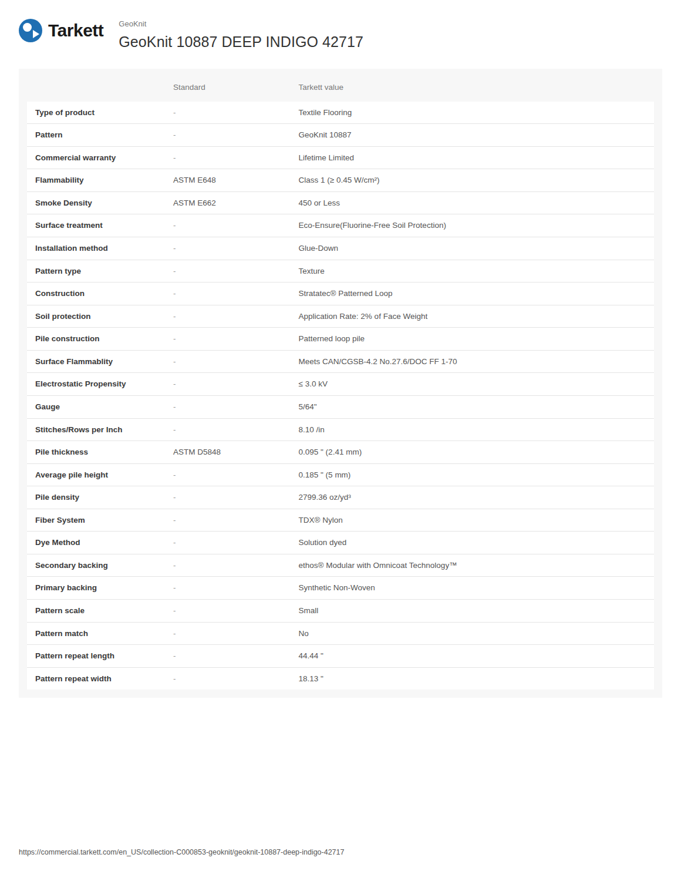Tarkett
GeoKnit
GeoKnit 10887 DEEP INDIGO 42717
| | Standard | Tarkett value |
| --- | --- | --- |
| Type of product | - | Textile Flooring |
| Pattern | - | GeoKnit 10887 |
| Commercial warranty | - | Lifetime Limited |
| Flammability | ASTM E648 | Class 1 (≥ 0.45 W/cm²) |
| Smoke Density | ASTM E662 | 450 or Less |
| Surface treatment | - | Eco-Ensure(Fluorine-Free Soil Protection) |
| Installation method | - | Glue-Down |
| Pattern type | - | Texture |
| Construction | - | Stratatec® Patterned Loop |
| Soil protection | - | Application Rate: 2% of Face Weight |
| Pile construction | - | Patterned loop pile |
| Surface Flammablity | - | Meets CAN/CGSB-4.2 No.27.6/DOC FF 1-70 |
| Electrostatic Propensity | - | ≤ 3.0 kV |
| Gauge | - | 5/64" |
| Stitches/Rows per Inch | - | 8.10 /in |
| Pile thickness | ASTM D5848 | 0.095 " (2.41 mm) |
| Average pile height | - | 0.185 " (5 mm) |
| Pile density | - | 2799.36 oz/yd³ |
| Fiber System | - | TDX® Nylon |
| Dye Method | - | Solution dyed |
| Secondary backing | - | ethos® Modular with Omnicoat Technology™ |
| Primary backing | - | Synthetic Non-Woven |
| Pattern scale | - | Small |
| Pattern match | - | No |
| Pattern repeat length | - | 44.44 " |
| Pattern repeat width | - | 18.13 " |
https://commercial.tarkett.com/en_US/collection-C000853-geoknit/geoknit-10887-deep-indigo-42717